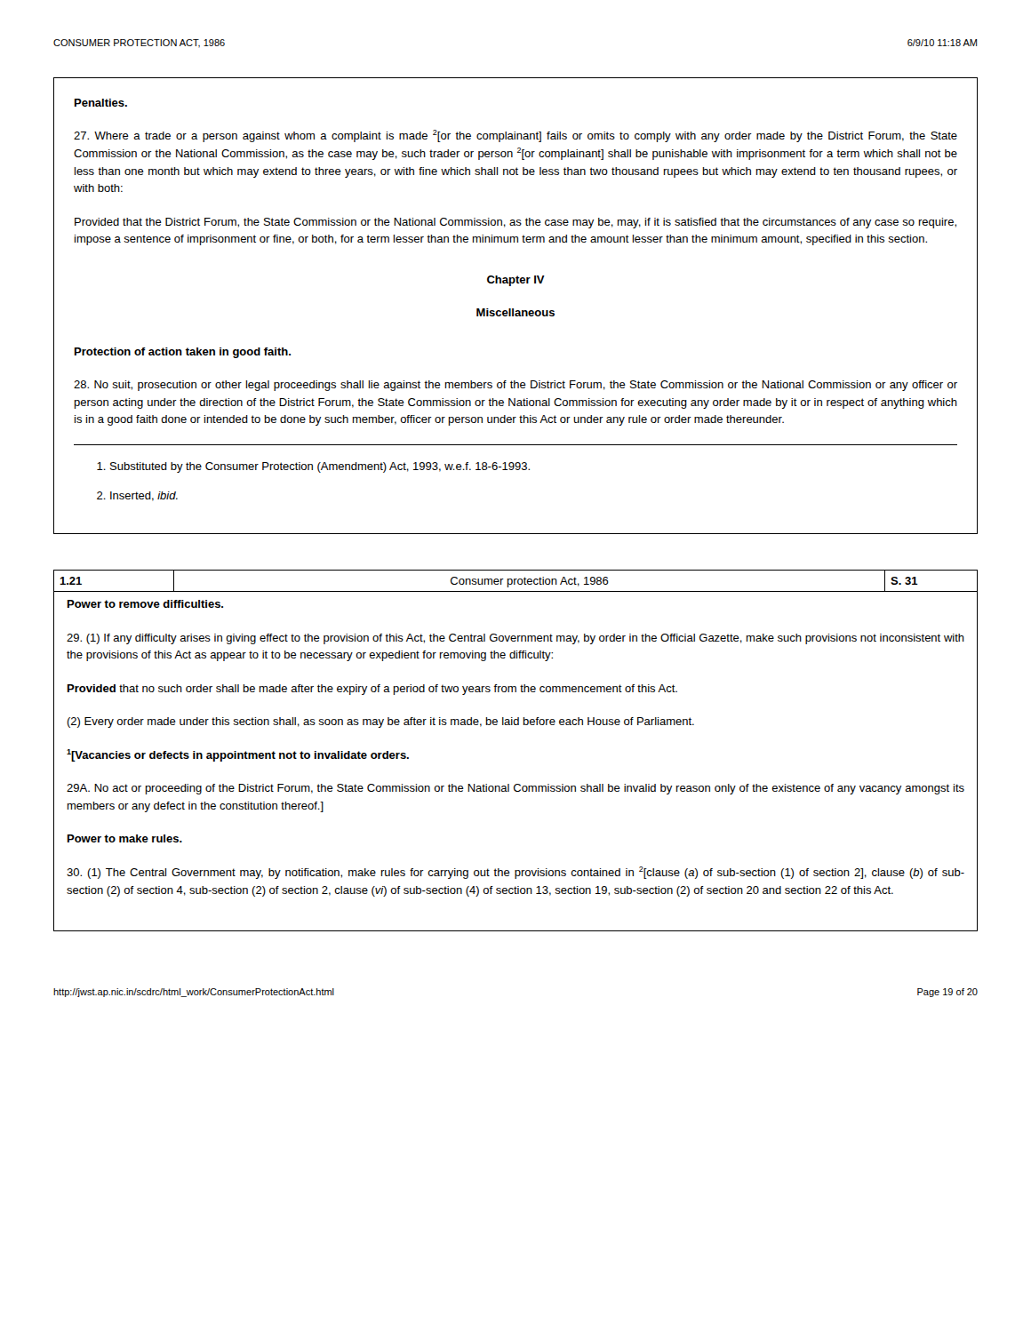CONSUMER PROTECTION ACT, 1986 6/9/10 11:18 AM
Penalties.
27. Where a trade or a person against whom a complaint is made 2[or the complainant] fails or omits to comply with any order made by the District Forum, the State Commission or the National Commission, as the case may be, such trader or person 2[or complainant] shall be punishable with imprisonment for a term which shall not be less than one month but which may extend to three years, or with fine which shall not be less than two thousand rupees but which may extend to ten thousand rupees, or with both:
Provided that the District Forum, the State Commission or the National Commission, as the case may be, may, if it is satisfied that the circumstances of any case so require, impose a sentence of imprisonment or fine, or both, for a term lesser than the minimum term and the amount lesser than the minimum amount, specified in this section.
Chapter IV
Miscellaneous
Protection of action taken in good faith.
28. No suit, prosecution or other legal proceedings shall lie against the members of the District Forum, the State Commission or the National Commission or any officer or person acting under the direction of the District Forum, the State Commission or the National Commission for executing any order made by it or in respect of anything which is in a good faith done or intended to be done by such member, officer or person under this Act or under any rule or order made thereunder.
Substituted by the Consumer Protection (Amendment) Act, 1993, w.e.f. 18-6-1993.
Inserted, ibid.
| 1.21 | Consumer protection Act, 1986 | S. 31 |
Power to remove difficulties.
29. (1) If any difficulty arises in giving effect to the provision of this Act, the Central Government may, by order in the Official Gazette, make such provisions not inconsistent with the provisions of this Act as appear to it to be necessary or expedient for removing the difficulty:
Provided that no such order shall be made after the expiry of a period of two years from the commencement of this Act.
(2) Every order made under this section shall, as soon as may be after it is made, be laid before each House of Parliament.
1[Vacancies or defects in appointment not to invalidate orders.
29A. No act or proceeding of the District Forum, the State Commission or the National Commission shall be invalid by reason only of the existence of any vacancy amongst its members or any defect in the constitution thereof.]
Power to make rules.
30. (1) The Central Government may, by notification, make rules for carrying out the provisions contained in 2[clause (a) of sub-section (1) of section 2], clause (b) of sub-section (2) of section 4, sub-section (2) of section 2, clause (vi) of sub-section (4) of section 13, section 19, sub-section (2) of section 20 and section 22 of this Act.
http://jwst.ap.nic.in/scdrc/html_work/ConsumerProtectionAct.html Page 19 of 20